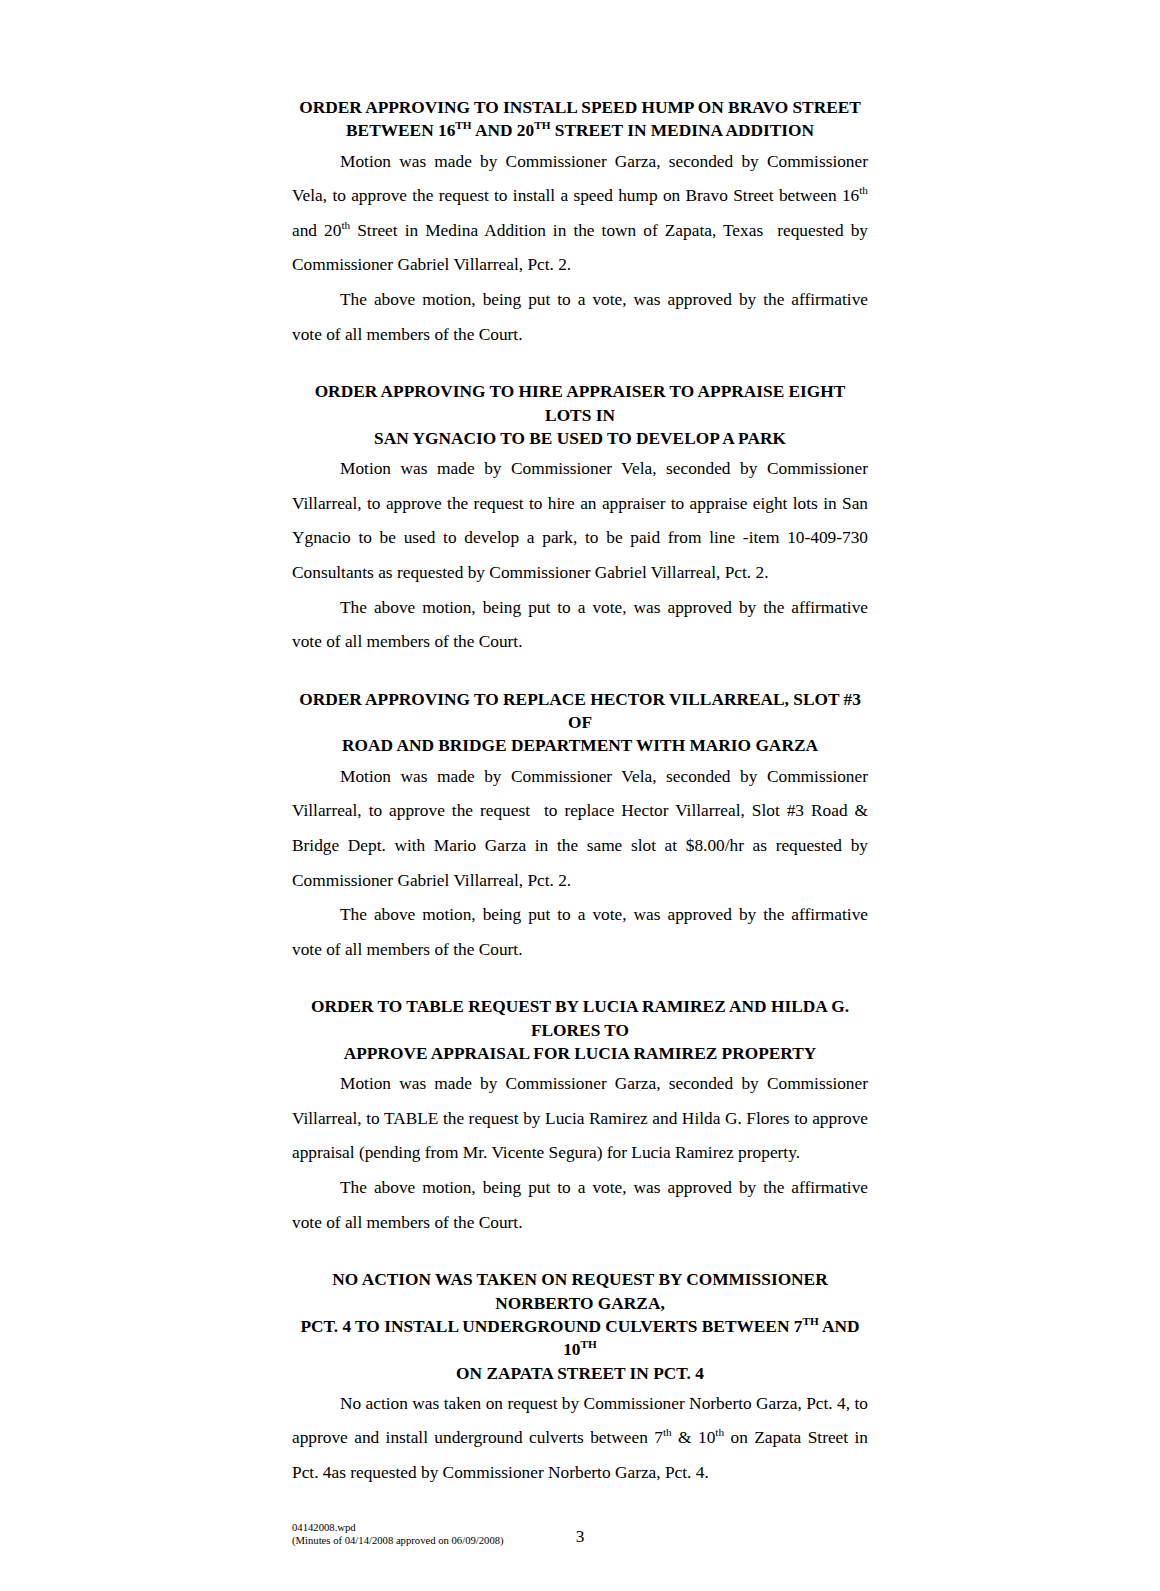Order Approving to Install Speed Hump on Bravo Street
Between 16th and 20th Street in Medina Addition
Motion was made by Commissioner Garza, seconded by Commissioner Vela, to approve the request to install a speed hump on Bravo Street between 16th and 20th Street in Medina Addition in the town of Zapata, Texas requested by Commissioner Gabriel Villarreal, Pct. 2.
The above motion, being put to a vote, was approved by the affirmative vote of all members of the Court.
Order Approving to Hire Appraiser to Appraise Eight Lots in
San Ygnacio to be Used to Develop a Park
Motion was made by Commissioner Vela, seconded by Commissioner Villarreal, to approve the request to hire an appraiser to appraise eight lots in San Ygnacio to be used to develop a park, to be paid from line -item 10-409-730 Consultants as requested by Commissioner Gabriel Villarreal, Pct. 2.
The above motion, being put to a vote, was approved by the affirmative vote of all members of the Court.
Order Approving to Replace Hector Villarreal, Slot #3 of
Road and Bridge Department with Mario Garza
Motion was made by Commissioner Vela, seconded by Commissioner Villarreal, to approve the request to replace Hector Villarreal, Slot #3 Road & Bridge Dept. with Mario Garza in the same slot at $8.00/hr as requested by Commissioner Gabriel Villarreal, Pct. 2.
The above motion, being put to a vote, was approved by the affirmative vote of all members of the Court.
Order to Table Request by Lucia Ramirez and Hilda G. Flores to
Approve Appraisal for Lucia Ramirez Property
Motion was made by Commissioner Garza, seconded by Commissioner Villarreal, to TABLE the request by Lucia Ramirez and Hilda G. Flores to approve appraisal (pending from Mr. Vicente Segura) for Lucia Ramirez property.
The above motion, being put to a vote, was approved by the affirmative vote of all members of the Court.
No Action Was Taken on Request by Commissioner Norberto Garza,
Pct. 4 to Install Underground Culverts Between 7th and 10th
on Zapata Street in Pct. 4
No action was taken on request by Commissioner Norberto Garza, Pct. 4, to approve and install underground culverts between 7th & 10th on Zapata Street in Pct. 4as requested by Commissioner Norberto Garza, Pct. 4.
04142008.wpd
(Minutes of 04/14/2008 approved on 06/09/2008)
3